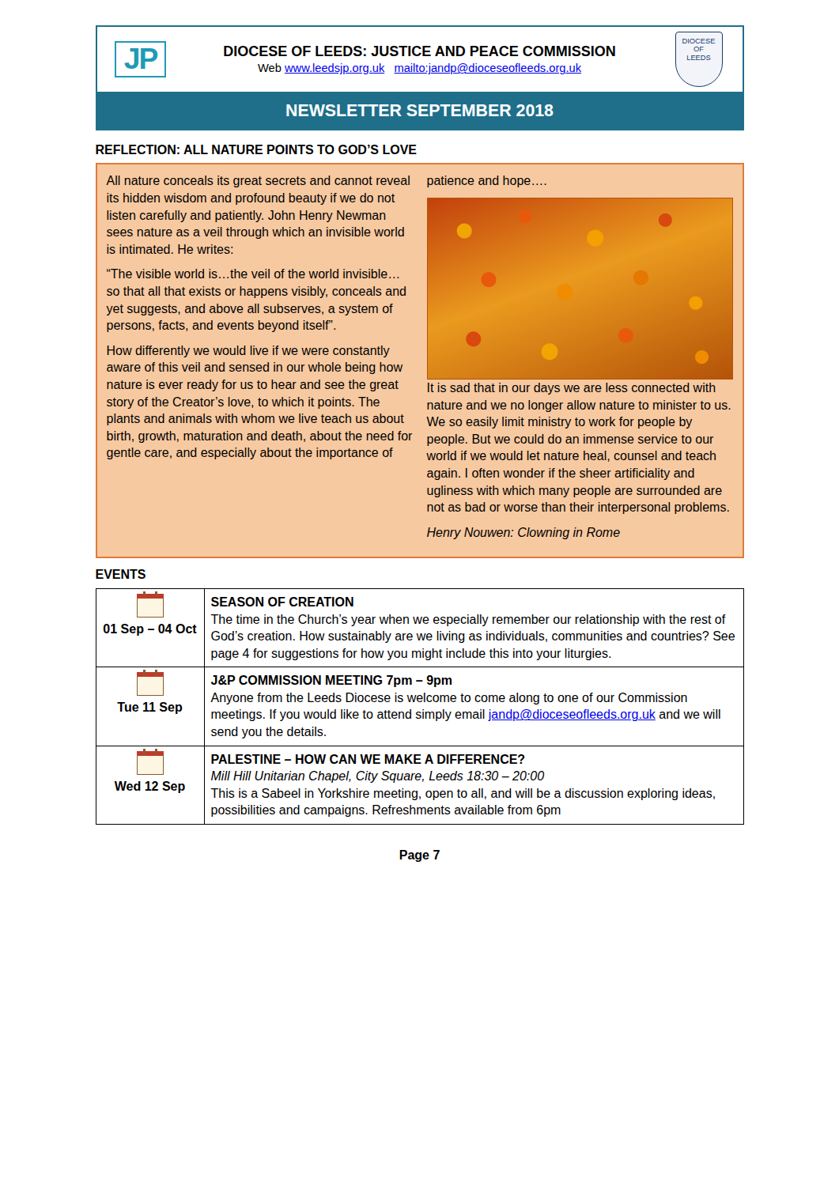JP
DIOCESE OF LEEDS: JUSTICE AND PEACE COMMISSION
Web www.leedsjp.org.uk mailto:jandp@dioceseofleeds.org.uk
DIOCESE
OF
LEEDS
NEWSLETTER SEPTEMBER 2018
REFLECTION: ALL NATURE POINTS TO GOD’S LOVE
All nature conceals its great secrets and cannot reveal its hidden wisdom and profound beauty if we do not listen carefully and patiently. John Henry Newman sees nature as a veil through which an invisible world is intimated. He writes:
“The visible world is…the veil of the world invisible…so that all that exists or happens visibly, conceals and yet suggests, and above all subserves, a system of persons, facts, and events beyond itself”.
How differently we would live if we were constantly aware of this veil and sensed in our whole being how nature is ever ready for us to hear and see the great story of the Creator’s love, to which it points. The plants and animals with whom we live teach us about birth, growth, maturation and death, about the need for gentle care, and especially about the importance of
patience and hope….
It is sad that in our days we are less connected with nature and we no longer allow nature to minister to us. We so easily limit ministry to work for people by people. But we could do an immense service to our world if we would let nature heal, counsel and teach again. I often wonder if the sheer artificiality and ugliness with which many people are surrounded are not as bad or worse than their interpersonal problems.
Henry Nouwen: Clowning in Rome
EVENTS
| 01 Sep – 04 Oct | SEASON OF CREATION The time in the Church’s year when we especially remember our relationship with the rest of God’s creation. How sustainably are we living as individuals, communities and countries? See page 4 for suggestions for how you might include this into your liturgies. |
| Tue 11 Sep | J&P COMMISSION MEETING 7pm – 9pm Anyone from the Leeds Diocese is welcome to come along to one of our Commission meetings. If you would like to attend simply email jandp@dioceseofleeds.org.uk and we will send you the details. |
| Wed 12 Sep | PALESTINE – HOW CAN WE MAKE A DIFFERENCE? Mill Hill Unitarian Chapel, City Square, Leeds 18:30 – 20:00 This is a Sabeel in Yorkshire meeting, open to all, and will be a discussion exploring ideas, possibilities and campaigns. Refreshments available from 6pm |
Page 7